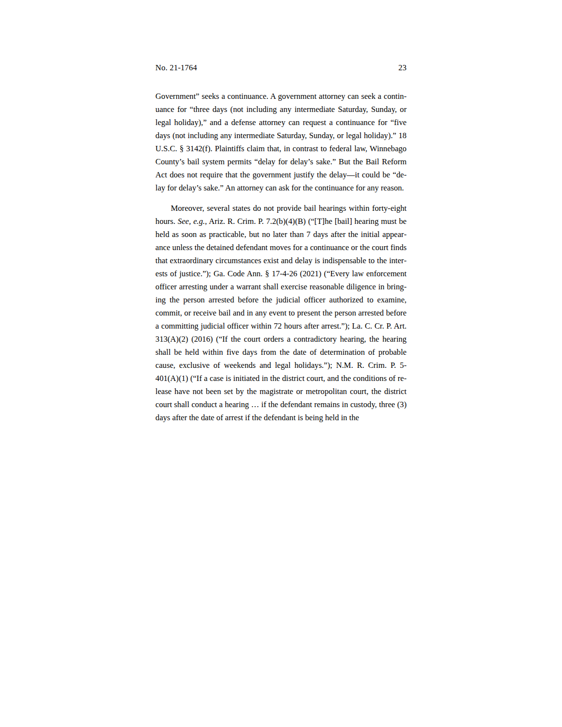No. 21-1764 23
Government” seeks a continuance. A government attorney can seek a continuance for “three days (not including any intermediate Saturday, Sunday, or legal holiday),” and a defense attorney can request a continuance for “five days (not including any intermediate Saturday, Sunday, or legal holiday).” 18 U.S.C. § 3142(f). Plaintiffs claim that, in contrast to federal law, Winnebago County’s bail system permits “delay for delay’s sake.” But the Bail Reform Act does not require that the government justify the delay—it could be “delay for delay’s sake.” An attorney can ask for the continuance for any reason.
Moreover, several states do not provide bail hearings within forty-eight hours. See, e.g., Ariz. R. Crim. P. 7.2(b)(4)(B) (“[T]he [bail] hearing must be held as soon as practicable, but no later than 7 days after the initial appearance unless the detained defendant moves for a continuance or the court finds that extraordinary circumstances exist and delay is indispensable to the interests of justice.”); Ga. Code Ann. § 17-4-26 (2021) (“Every law enforcement officer arresting under a warrant shall exercise reasonable diligence in bringing the person arrested before the judicial officer authorized to examine, commit, or receive bail and in any event to present the person arrested before a committing judicial officer within 72 hours after arrest.”); La. C. Cr. P. Art. 313(A)(2) (2016) (“If the court orders a contradictory hearing, the hearing shall be held within five days from the date of determination of probable cause, exclusive of weekends and legal holidays.”); N.M. R. Crim. P. 5-401(A)(1) (“If a case is initiated in the district court, and the conditions of release have not been set by the magistrate or metropolitan court, the district court shall conduct a hearing … if the defendant remains in custody, three (3) days after the date of arrest if the defendant is being held in the